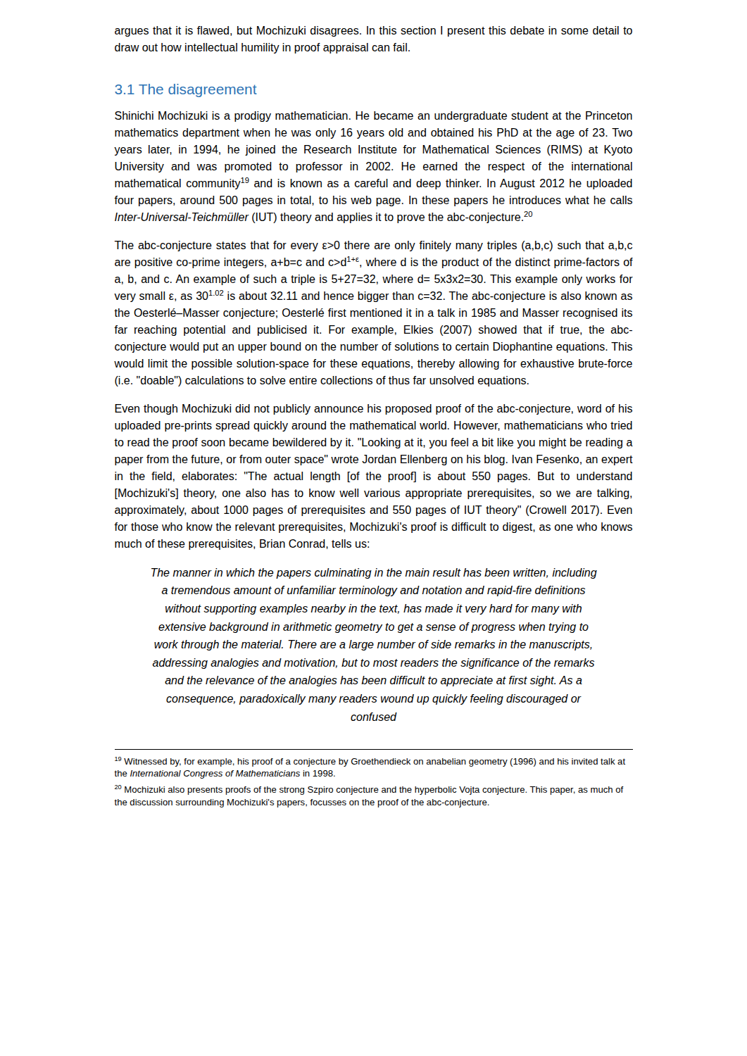argues that it is flawed, but Mochizuki disagrees. In this section I present this debate in some detail to draw out how intellectual humility in proof appraisal can fail.
3.1 The disagreement
Shinichi Mochizuki is a prodigy mathematician. He became an undergraduate student at the Princeton mathematics department when he was only 16 years old and obtained his PhD at the age of 23. Two years later, in 1994, he joined the Research Institute for Mathematical Sciences (RIMS) at Kyoto University and was promoted to professor in 2002. He earned the respect of the international mathematical community19 and is known as a careful and deep thinker. In August 2012 he uploaded four papers, around 500 pages in total, to his web page. In these papers he introduces what he calls Inter-Universal-Teichmüller (IUT) theory and applies it to prove the abc-conjecture.20
The abc-conjecture states that for every ε>0 there are only finitely many triples (a,b,c) such that a,b,c are positive co-prime integers, a+b=c and c>d1+ε, where d is the product of the distinct prime-factors of a, b, and c. An example of such a triple is 5+27=32, where d= 5x3x2=30. This example only works for very small ε, as 301.02 is about 32.11 and hence bigger than c=32. The abc-conjecture is also known as the Oesterlé–Masser conjecture; Oesterlé first mentioned it in a talk in 1985 and Masser recognised its far reaching potential and publicised it. For example, Elkies (2007) showed that if true, the abc-conjecture would put an upper bound on the number of solutions to certain Diophantine equations. This would limit the possible solution-space for these equations, thereby allowing for exhaustive brute-force (i.e. "doable") calculations to solve entire collections of thus far unsolved equations.
Even though Mochizuki did not publicly announce his proposed proof of the abc-conjecture, word of his uploaded pre-prints spread quickly around the mathematical world. However, mathematicians who tried to read the proof soon became bewildered by it. "Looking at it, you feel a bit like you might be reading a paper from the future, or from outer space" wrote Jordan Ellenberg on his blog. Ivan Fesenko, an expert in the field, elaborates: "The actual length [of the proof] is about 550 pages. But to understand [Mochizuki's] theory, one also has to know well various appropriate prerequisites, so we are talking, approximately, about 1000 pages of prerequisites and 550 pages of IUT theory" (Crowell 2017). Even for those who know the relevant prerequisites, Mochizuki's proof is difficult to digest, as one who knows much of these prerequisites, Brian Conrad, tells us:
The manner in which the papers culminating in the main result has been written, including a tremendous amount of unfamiliar terminology and notation and rapid-fire definitions without supporting examples nearby in the text, has made it very hard for many with extensive background in arithmetic geometry to get a sense of progress when trying to work through the material. There are a large number of side remarks in the manuscripts, addressing analogies and motivation, but to most readers the significance of the remarks and the relevance of the analogies has been difficult to appreciate at first sight. As a consequence, paradoxically many readers wound up quickly feeling discouraged or confused
19 Witnessed by, for example, his proof of a conjecture by Groethendieck on anabelian geometry (1996) and his invited talk at the International Congress of Mathematicians in 1998.
20 Mochizuki also presents proofs of the strong Szpiro conjecture and the hyperbolic Vojta conjecture. This paper, as much of the discussion surrounding Mochizuki's papers, focusses on the proof of the abc-conjecture.